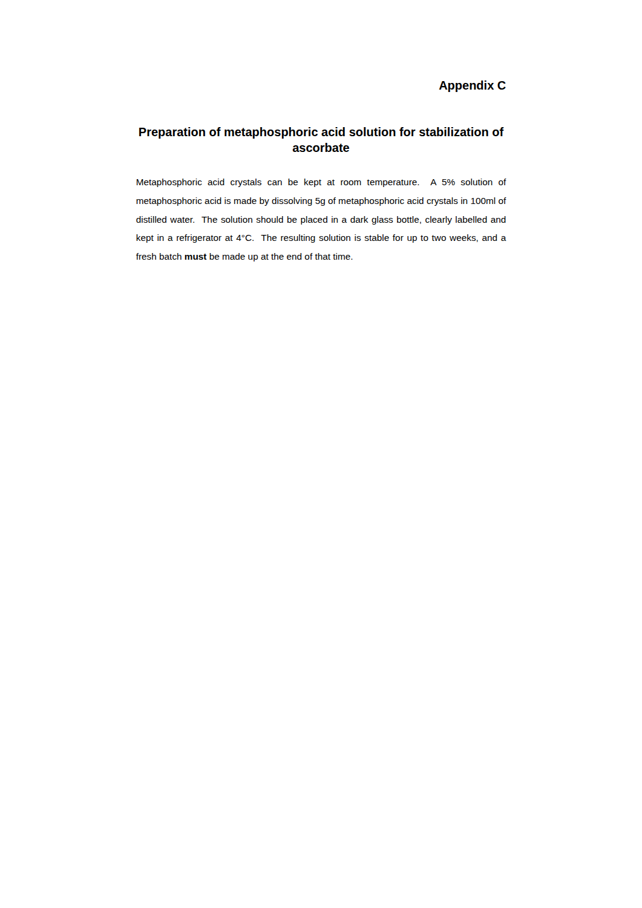Appendix C
Preparation of metaphosphoric acid solution for stabilization of ascorbate
Metaphosphoric acid crystals can be kept at room temperature. A 5% solution of metaphosphoric acid is made by dissolving 5g of metaphosphoric acid crystals in 100ml of distilled water. The solution should be placed in a dark glass bottle, clearly labelled and kept in a refrigerator at 4°C. The resulting solution is stable for up to two weeks, and a fresh batch must be made up at the end of that time.